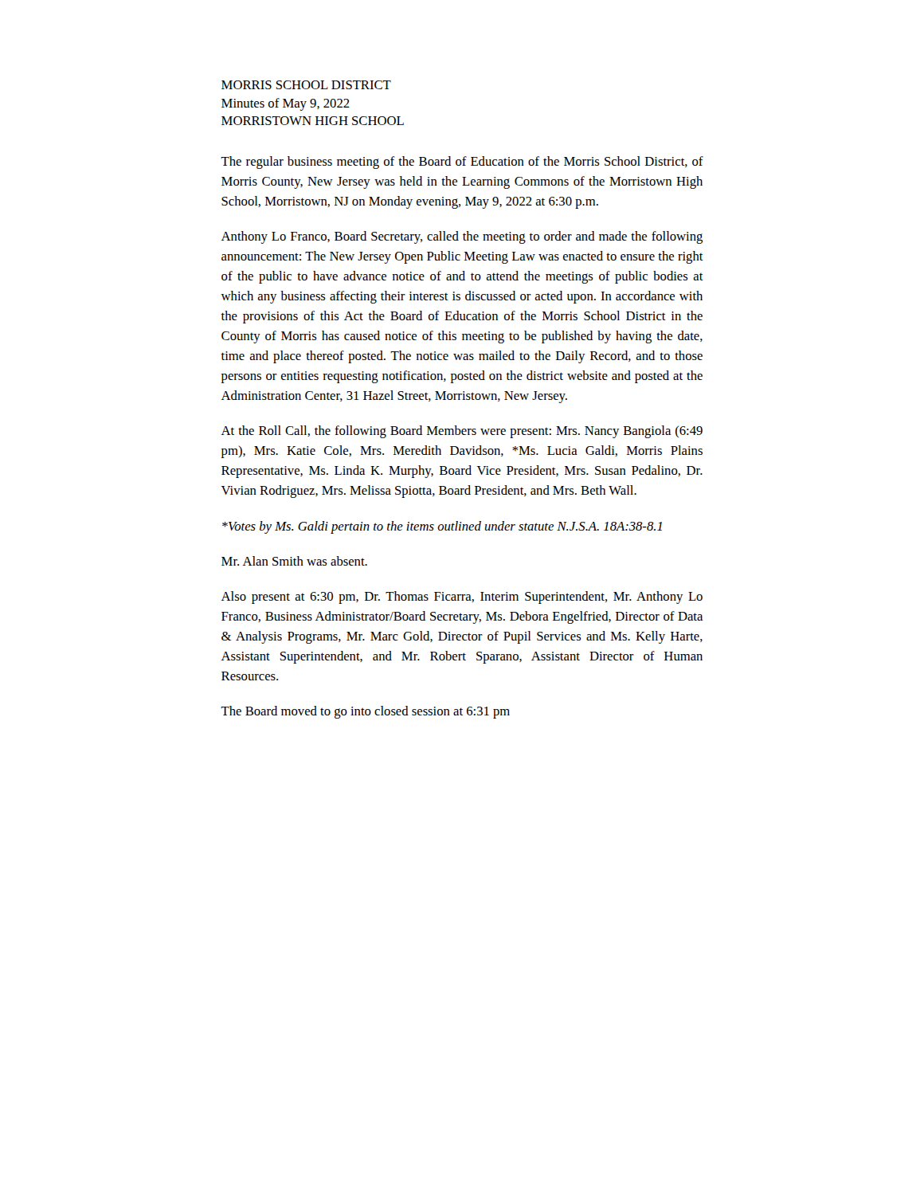MORRIS SCHOOL DISTRICT
Minutes of May 9, 2022
MORRISTOWN HIGH SCHOOL
The regular business meeting of the Board of Education of the Morris School District, of Morris County, New Jersey was held in the Learning Commons of the Morristown High School, Morristown, NJ on Monday evening, May 9, 2022 at 6:30 p.m.
Anthony Lo Franco, Board Secretary, called the meeting to order and made the following announcement: The New Jersey Open Public Meeting Law was enacted to ensure the right of the public to have advance notice of and to attend the meetings of public bodies at which any business affecting their interest is discussed or acted upon. In accordance with the provisions of this Act the Board of Education of the Morris School District in the County of Morris has caused notice of this meeting to be published by having the date, time and place thereof posted. The notice was mailed to the Daily Record, and to those persons or entities requesting notification, posted on the district website and posted at the Administration Center, 31 Hazel Street, Morristown, New Jersey.
At the Roll Call, the following Board Members were present: Mrs. Nancy Bangiola (6:49 pm), Mrs. Katie Cole, Mrs. Meredith Davidson, *Ms. Lucia Galdi, Morris Plains Representative, Ms. Linda K. Murphy, Board Vice President, Mrs. Susan Pedalino, Dr. Vivian Rodriguez, Mrs. Melissa Spiotta, Board President, and Mrs. Beth Wall.
*Votes by Ms. Galdi pertain to the items outlined under statute N.J.S.A. 18A:38-8.1
Mr. Alan Smith was absent.
Also present at 6:30 pm, Dr. Thomas Ficarra, Interim Superintendent, Mr. Anthony Lo Franco, Business Administrator/Board Secretary, Ms. Debora Engelfried, Director of Data & Analysis Programs, Mr. Marc Gold, Director of Pupil Services and Ms. Kelly Harte, Assistant Superintendent, and Mr. Robert Sparano, Assistant Director of Human Resources.
The Board moved to go into closed session at 6:31 pm